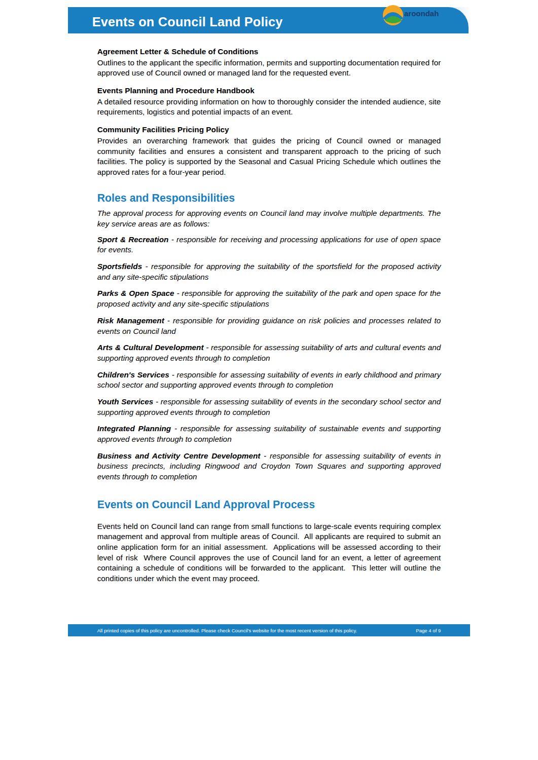Events on Council Land Policy
aroondah City Council
Agreement Letter & Schedule of Conditions
Outlines to the applicant the specific information, permits and supporting documentation required for approved use of Council owned or managed land for the requested event.
Events Planning and Procedure Handbook
A detailed resource providing information on how to thoroughly consider the intended audience, site requirements, logistics and potential impacts of an event.
Community Facilities Pricing Policy
Provides an overarching framework that guides the pricing of Council owned or managed community facilities and ensures a consistent and transparent approach to the pricing of such facilities. The policy is supported by the Seasonal and Casual Pricing Schedule which outlines the approved rates for a four-year period.
Roles and Responsibilities
The approval process for approving events on Council land may involve multiple departments. The key service areas are as follows:
Sport & Recreation - responsible for receiving and processing applications for use of open space for events.
Sportsfields - responsible for approving the suitability of the sportsfield for the proposed activity and any site-specific stipulations
Parks & Open Space - responsible for approving the suitability of the park and open space for the proposed activity and any site-specific stipulations
Risk Management - responsible for providing guidance on risk policies and processes related to events on Council land
Arts & Cultural Development - responsible for assessing suitability of arts and cultural events and supporting approved events through to completion
Children's Services - responsible for assessing suitability of events in early childhood and primary school sector and supporting approved events through to completion
Youth Services - responsible for assessing suitability of events in the secondary school sector and supporting approved events through to completion
Integrated Planning - responsible for assessing suitability of sustainable events and supporting approved events through to completion
Business and Activity Centre Development - responsible for assessing suitability of events in business precincts, including Ringwood and Croydon Town Squares and supporting approved events through to completion
Events on Council Land Approval Process
Events held on Council land can range from small functions to large-scale events requiring complex management and approval from multiple areas of Council. All applicants are required to submit an online application form for an initial assessment. Applications will be assessed according to their level of risk Where Council approves the use of Council land for an event, a letter of agreement containing a schedule of conditions will be forwarded to the applicant. This letter will outline the conditions under which the event may proceed.
All printed copies of this policy are uncontrolled. Please check Council's website for the most recent version of this policy.
Page 4 of 9